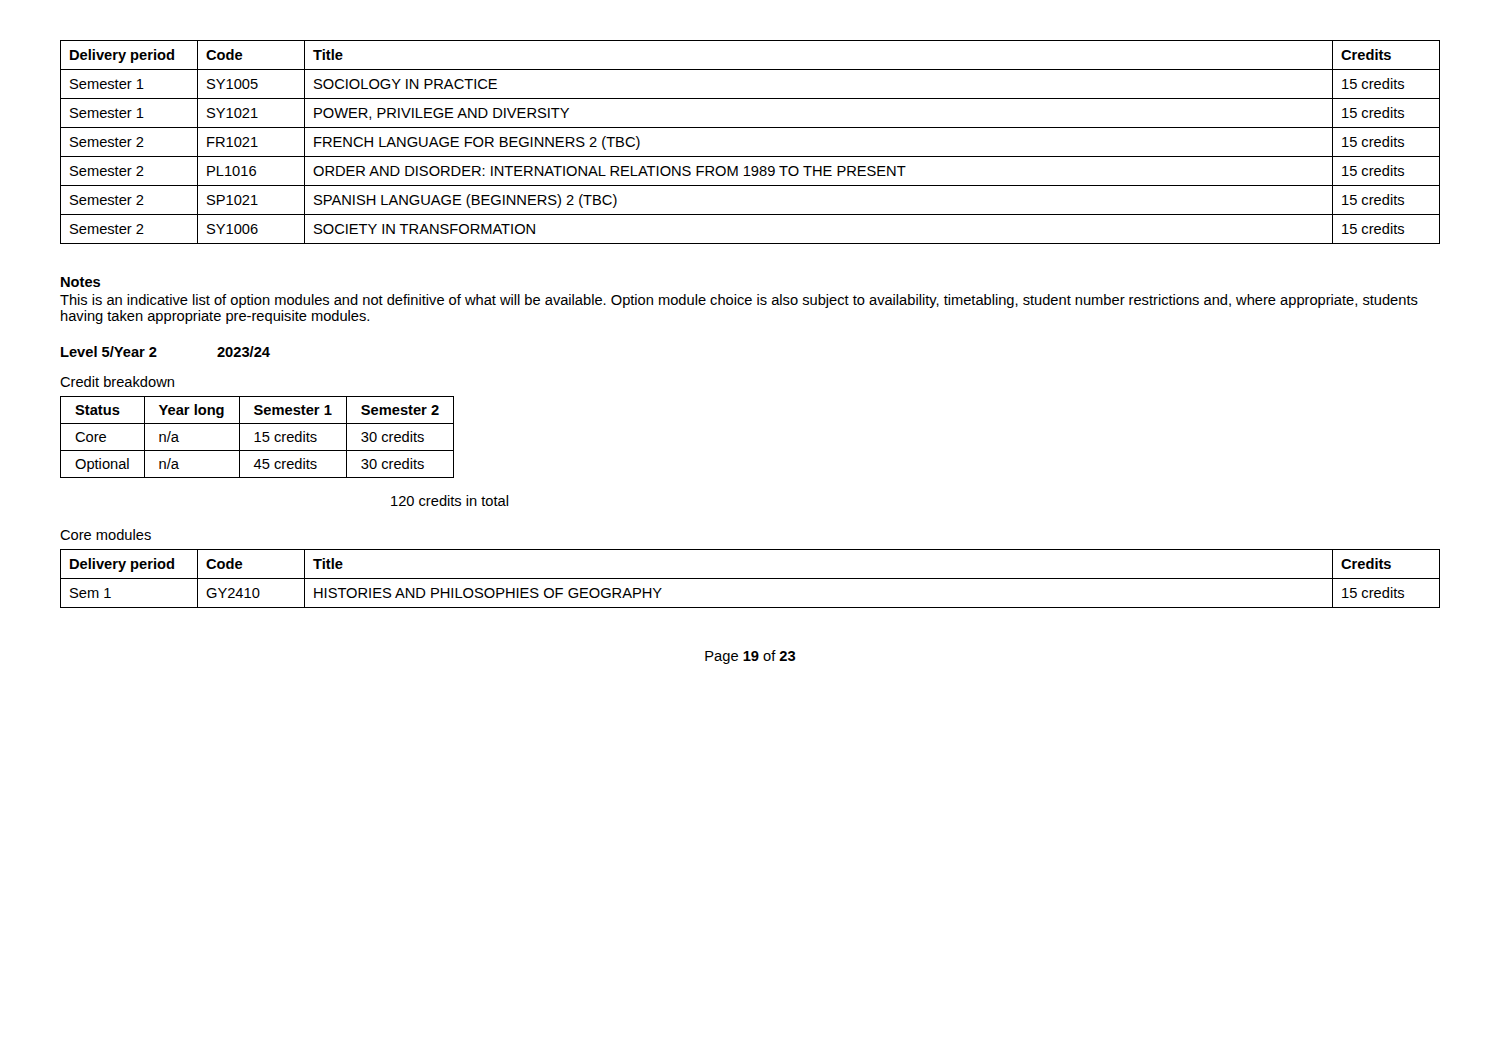| Delivery period | Code | Title | Credits |
| --- | --- | --- | --- |
| Semester 1 | SY1005 | SOCIOLOGY IN PRACTICE | 15 credits |
| Semester 1 | SY1021 | POWER, PRIVILEGE AND DIVERSITY | 15 credits |
| Semester 2 | FR1021 | FRENCH LANGUAGE FOR BEGINNERS 2 (TBC) | 15 credits |
| Semester 2 | PL1016 | ORDER AND DISORDER: INTERNATIONAL RELATIONS FROM 1989 TO THE PRESENT | 15 credits |
| Semester 2 | SP1021 | SPANISH LANGUAGE (BEGINNERS) 2 (TBC) | 15 credits |
| Semester 2 | SY1006 | SOCIETY IN TRANSFORMATION | 15 credits |
Notes
This is an indicative list of option modules and not definitive of what will be available. Option module choice is also subject to availability, timetabling, student number restrictions and, where appropriate, students having taken appropriate pre-requisite modules.
Level 5/Year 22023/24
Credit breakdown
| Status | Year long | Semester 1 | Semester 2 |
| --- | --- | --- | --- |
| Core | n/a | 15 credits | 30 credits |
| Optional | n/a | 45 credits | 30 credits |
120 credits in total
Core modules
| Delivery period | Code | Title | Credits |
| --- | --- | --- | --- |
| Sem 1 | GY2410 | HISTORIES AND PHILOSOPHIES OF GEOGRAPHY | 15 credits |
Page 19 of 23